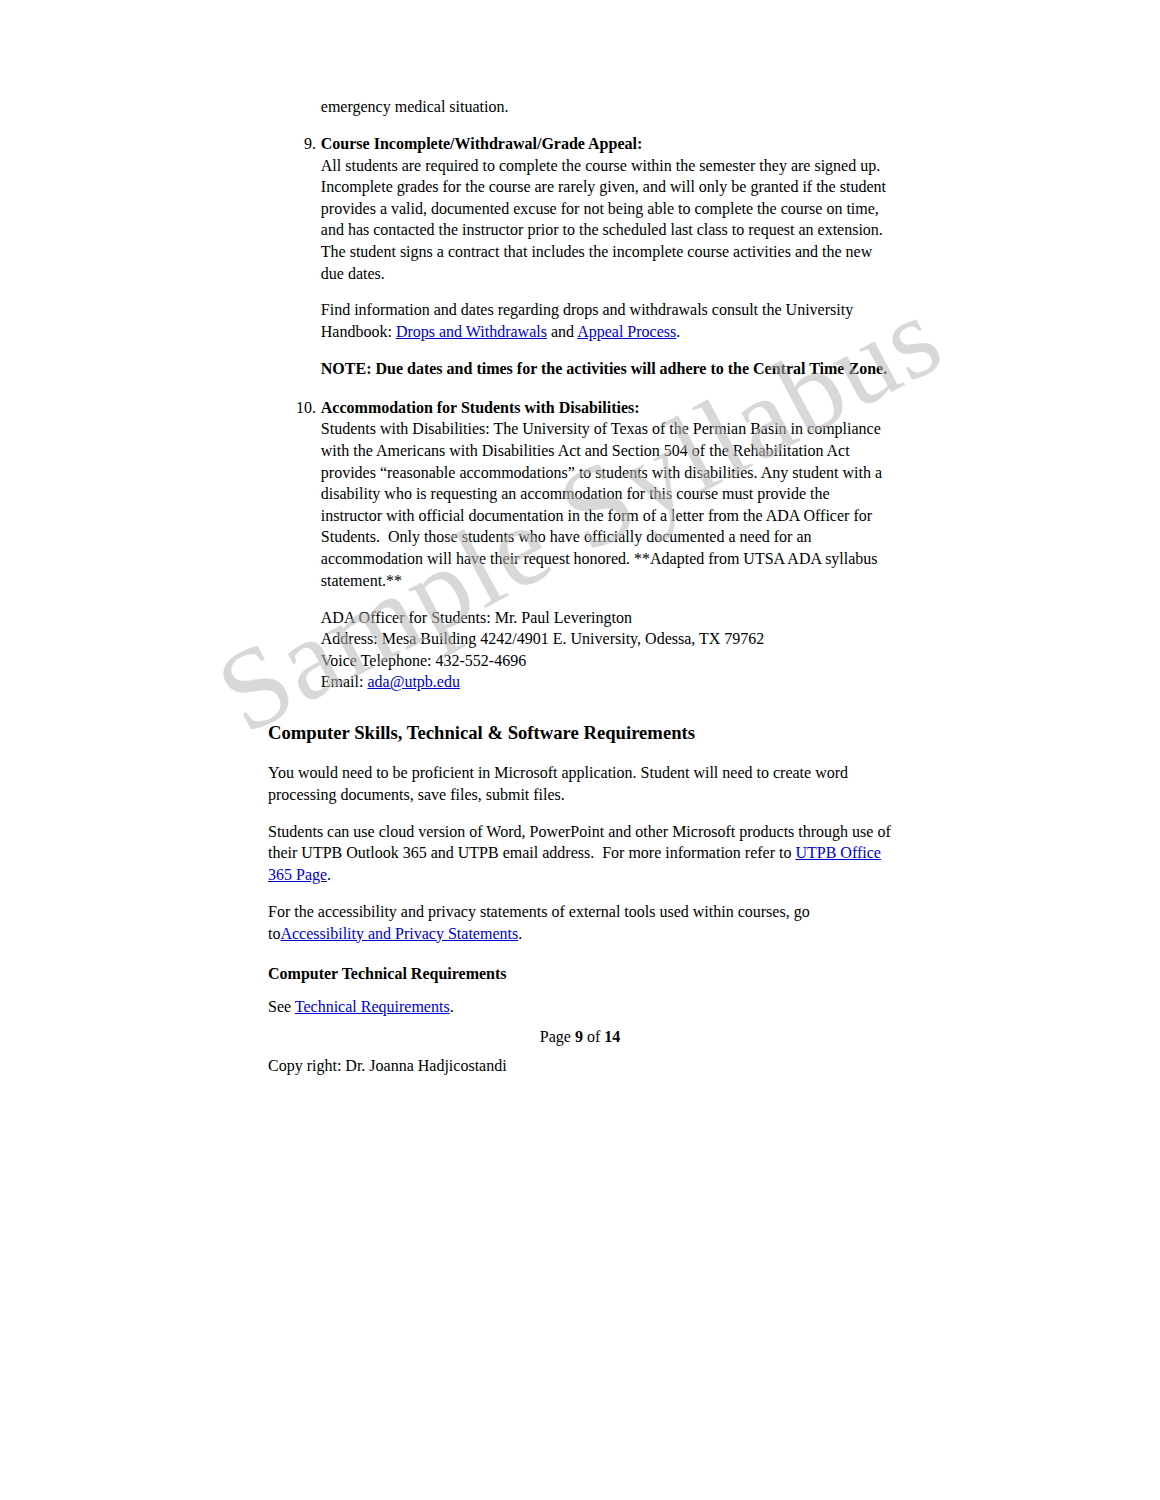Sample Syllabus
emergency medical situation.
9.
Course Incomplete/Withdrawal/Grade Appeal:
All students are required to complete the course within the semester they are signed up. Incomplete grades for the course are rarely given, and will only be granted if the student provides a valid, documented excuse for not being able to complete the course on time, and has contacted the instructor prior to the scheduled last class to request an extension. The student signs a contract that includes the incomplete course activities and the new due dates.
Find information and dates regarding drops and withdrawals consult the University Handbook: Drops and Withdrawals and Appeal Process.
NOTE: Due dates and times for the activities will adhere to the Central Time Zone.
10.
Accommodation for Students with Disabilities:
Students with Disabilities: The University of Texas of the Permian Basin in compliance with the Americans with Disabilities Act and Section 504 of the Rehabilitation Act provides “reasonable accommodations” to students with disabilities. Any student with a disability who is requesting an accommodation for this course must provide the instructor with official documentation in the form of a letter from the ADA Officer for Students. Only those students who have officially documented a need for an accommodation will have their request honored. **Adapted from UTSA ADA syllabus statement.**
ADA Officer for Students: Mr. Paul Leverington
Address: Mesa Building 4242/4901 E. University, Odessa, TX 79762
Voice Telephone: 432-552-4696
Email: ada@utpb.edu
Computer Skills, Technical & Software Requirements
You would need to be proficient in Microsoft application. Student will need to create word processing documents, save files, submit files.
Students can use cloud version of Word, PowerPoint and other Microsoft products through use of their UTPB Outlook 365 and UTPB email address. For more information refer to UTPB Office 365 Page.
For the accessibility and privacy statements of external tools used within courses, go toAccessibility and Privacy Statements.
Computer Technical Requirements
See Technical Requirements.
Page 9 of 14
Copy right: Dr. Joanna Hadjicostandi